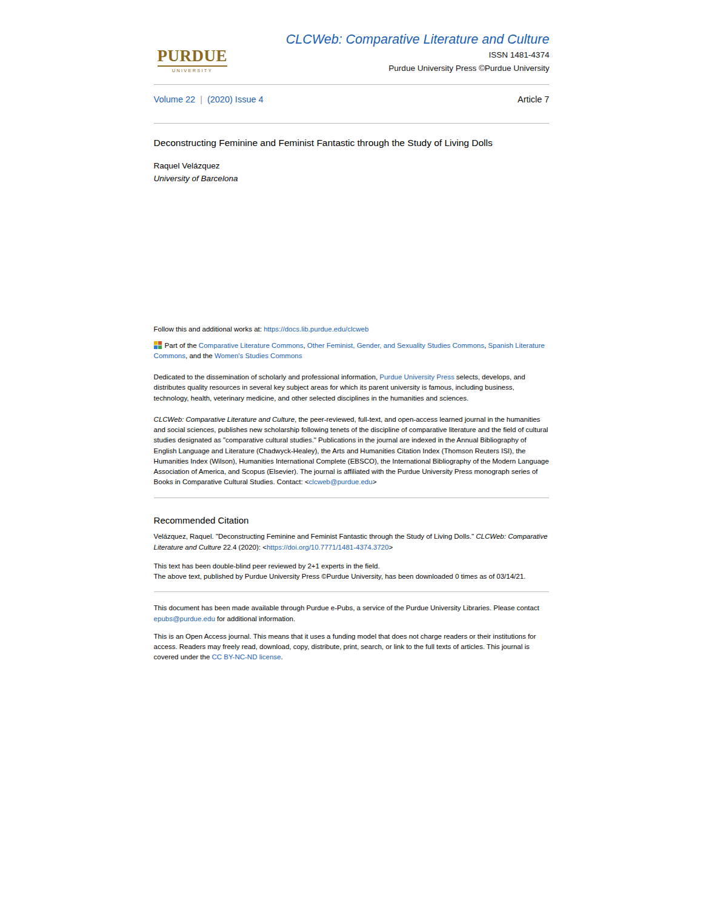PURDUE
UNIVERSITY
CLCWeb: Comparative Literature and Culture
ISSN 1481-4374
Purdue University Press ©Purdue University
Volume 22|(2020) Issue 4
Article 7
Deconstructing Feminine and Feminist Fantastic through the Study of Living Dolls
Raquel Velázquez
University of Barcelona
Follow this and additional works at: https://docs.lib.purdue.edu/clcweb
Part of the Comparative Literature Commons, Other Feminist, Gender, and Sexuality Studies Commons, Spanish Literature Commons, and the Women's Studies Commons
Dedicated to the dissemination of scholarly and professional information, Purdue University Press selects, develops, and distributes quality resources in several key subject areas for which its parent university is famous, including business, technology, health, veterinary medicine, and other selected disciplines in the humanities and sciences.
CLCWeb: Comparative Literature and Culture, the peer-reviewed, full-text, and open-access learned journal in the humanities and social sciences, publishes new scholarship following tenets of the discipline of comparative literature and the field of cultural studies designated as "comparative cultural studies." Publications in the journal are indexed in the Annual Bibliography of English Language and Literature (Chadwyck-Healey), the Arts and Humanities Citation Index (Thomson Reuters ISI), the Humanities Index (Wilson), Humanities International Complete (EBSCO), the International Bibliography of the Modern Language Association of America, and Scopus (Elsevier). The journal is affiliated with the Purdue University Press monograph series of Books in Comparative Cultural Studies. Contact: <clcweb@purdue.edu>
Recommended Citation
Velázquez, Raquel. "Deconstructing Feminine and Feminist Fantastic through the Study of Living Dolls." CLCWeb: Comparative Literature and Culture 22.4 (2020): <https://doi.org/10.7771/1481-4374.3720>
This text has been double-blind peer reviewed by 2+1 experts in the field.
The above text, published by Purdue University Press ©Purdue University, has been downloaded 0 times as of 03/14/21.
This document has been made available through Purdue e-Pubs, a service of the Purdue University Libraries. Please contact epubs@purdue.edu for additional information.
This is an Open Access journal. This means that it uses a funding model that does not charge readers or their institutions for access. Readers may freely read, download, copy, distribute, print, search, or link to the full texts of articles. This journal is covered under the CC BY-NC-ND license.